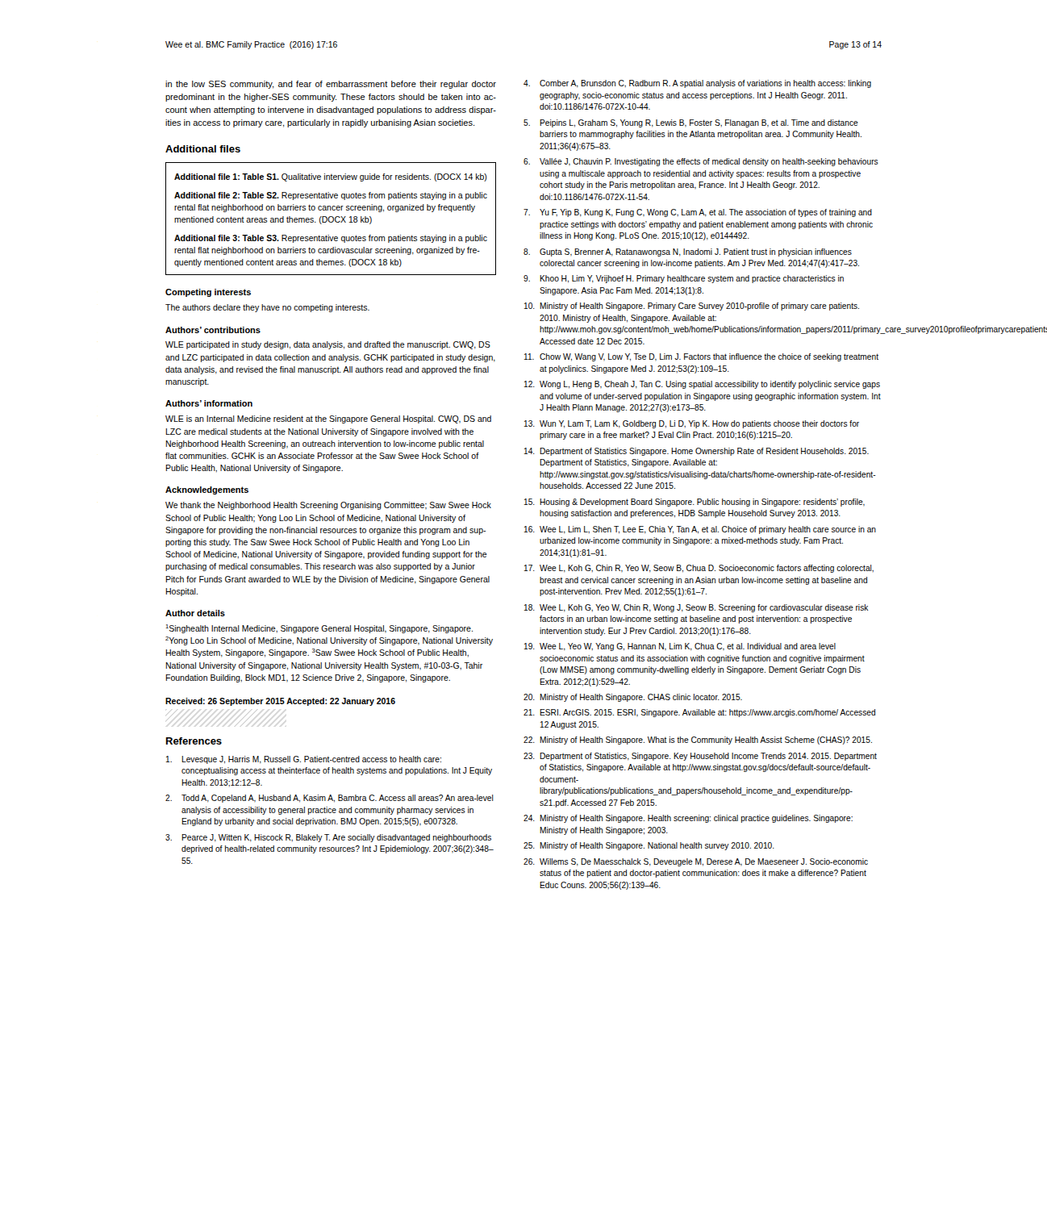Wee et al. BMC Family Practice (2016) 17:16
Page 13 of 14
in the low SES community, and fear of embarrassment before their regular doctor predominant in the higher-SES community. These factors should be taken into account when attempting to intervene in disadvantaged populations to address disparities in access to primary care, particularly in rapidly urbanising Asian societies.
Additional files
Additional file 1: Table S1. Qualitative interview guide for residents. (DOCX 14 kb)
Additional file 2: Table S2. Representative quotes from patients staying in a public rental flat neighborhood on barriers to cancer screening, organized by frequently mentioned content areas and themes. (DOCX 18 kb)
Additional file 3: Table S3. Representative quotes from patients staying in a public rental flat neighborhood on barriers to cardiovascular screening, organized by frequently mentioned content areas and themes. (DOCX 18 kb)
Competing interests
The authors declare they have no competing interests.
Authors’ contributions
WLE participated in study design, data analysis, and drafted the manuscript. CWQ, DS and LZC participated in data collection and analysis. GCHK participated in study design, data analysis, and revised the final manuscript. All authors read and approved the final manuscript.
Authors’ information
WLE is an Internal Medicine resident at the Singapore General Hospital. CWQ, DS and LZC are medical students at the National University of Singapore involved with the Neighborhood Health Screening, an outreach intervention to low-income public rental flat communities. GCHK is an Associate Professor at the Saw Swee Hock School of Public Health, National University of Singapore.
Acknowledgements
We thank the Neighborhood Health Screening Organising Committee; Saw Swee Hock School of Public Health; Yong Loo Lin School of Medicine, National University of Singapore for providing the non-financial resources to organize this program and supporting this study. The Saw Swee Hock School of Public Health and Yong Loo Lin School of Medicine, National University of Singapore, provided funding support for the purchasing of medical consumables. This research was also supported by a Junior Pitch for Funds Grant awarded to WLE by the Division of Medicine, Singapore General Hospital.
Author details
1Singhealth Internal Medicine, Singapore General Hospital, Singapore, Singapore. 2Yong Loo Lin School of Medicine, National University of Singapore, National University Health System, Singapore, Singapore. 3Saw Swee Hock School of Public Health, National University of Singapore, National University Health System, #10-03-G, Tahir Foundation Building, Block MD1, 12 Science Drive 2, Singapore, Singapore.
Received: 26 September 2015 Accepted: 22 January 2016
References
Levesque J, Harris M, Russell G. Patient-centred access to health care: conceptualising access at theinterface of health systems and populations. Int J Equity Health. 2013;12:12–8.
Todd A, Copeland A, Husband A, Kasim A, Bambra C. Access all areas? An area-level analysis of accessibility to general practice and community pharmacy services in England by urbanity and social deprivation. BMJ Open. 2015;5(5), e007328.
Pearce J, Witten K, Hiscock R, Blakely T. Are socially disadvantaged neighbourhoods deprived of health-related community resources? Int J Epidemiology. 2007;36(2):348–55.
Comber A, Brunsdon C, Radburn R. A spatial analysis of variations in health access: linking geography, socio-economic status and access perceptions. Int J Health Geogr. 2011. doi:10.1186/1476-072X-10-44.
Peipins L, Graham S, Young R, Lewis B, Foster S, Flanagan B, et al. Time and distance barriers to mammography facilities in the Atlanta metropolitan area. J Community Health. 2011;36(4):675–83.
Vallée J, Chauvin P. Investigating the effects of medical density on health-seeking behaviours using a multiscale approach to residential and activity spaces: results from a prospective cohort study in the Paris metropolitan area, France. Int J Health Geogr. 2012. doi:10.1186/1476-072X-11-54.
Yu F, Yip B, Kung K, Fung C, Wong C, Lam A, et al. The association of types of training and practice settings with doctors’ empathy and patient enablement among patients with chronic illness in Hong Kong. PLoS One. 2015;10(12), e0144492.
Gupta S, Brenner A, Ratanawongsa N, Inadomi J. Patient trust in physician influences colorectal cancer screening in low-income patients. Am J Prev Med. 2014;47(4):417–23.
Khoo H, Lim Y, Vrijhoef H. Primary healthcare system and practice characteristics in Singapore. Asia Pac Fam Med. 2014;13(1):8.
Ministry of Health Singapore. Primary Care Survey 2010-profile of primary care patients. 2010. Ministry of Health, Singapore. Available at: http://www.moh.gov.sg/content/moh_web/home/Publications/information_papers/2011/primary_care_survey2010profileofprimarycarepatients.html. Accessed date 12 Dec 2015.
Chow W, Wang V, Low Y, Tse D, Lim J. Factors that influence the choice of seeking treatment at polyclinics. Singapore Med J. 2012;53(2):109–15.
Wong L, Heng B, Cheah J, Tan C. Using spatial accessibility to identify polyclinic service gaps and volume of under-served population in Singapore using geographic information system. Int J Health Plann Manage. 2012;27(3):e173–85.
Wun Y, Lam T, Lam K, Goldberg D, Li D, Yip K. How do patients choose their doctors for primary care in a free market? J Eval Clin Pract. 2010;16(6):1215–20.
Department of Statistics Singapore. Home Ownership Rate of Resident Households. 2015. Department of Statistics, Singapore. Available at: http://www.singstat.gov.sg/statistics/visualising-data/charts/home-ownership-rate-of-resident-households. Accessed 22 June 2015.
Housing & Development Board Singapore. Public housing in Singapore: residents’ profile, housing satisfaction and preferences, HDB Sample Household Survey 2013. 2013.
Wee L, Lim L, Shen T, Lee E, Chia Y, Tan A, et al. Choice of primary health care source in an urbanized low-income community in Singapore: a mixed-methods study. Fam Pract. 2014;31(1):81–91.
Wee L, Koh G, Chin R, Yeo W, Seow B, Chua D. Socioeconomic factors affecting colorectal, breast and cervical cancer screening in an Asian urban low-income setting at baseline and post-intervention. Prev Med. 2012;55(1):61–7.
Wee L, Koh G, Yeo W, Chin R, Wong J, Seow B. Screening for cardiovascular disease risk factors in an urban low-income setting at baseline and post intervention: a prospective intervention study. Eur J Prev Cardiol. 2013;20(1):176–88.
Wee L, Yeo W, Yang G, Hannan N, Lim K, Chua C, et al. Individual and area level socioeconomic status and its association with cognitive function and cognitive impairment (Low MMSE) among community-dwelling elderly in Singapore. Dement Geriatr Cogn Dis Extra. 2012;2(1):529–42.
Ministry of Health Singapore. CHAS clinic locator. 2015.
ESRI. ArcGIS. 2015. ESRI, Singapore. Available at: https://www.arcgis.com/home/ Accessed 12 August 2015.
Ministry of Health Singapore. What is the Community Health Assist Scheme (CHAS)? 2015.
Department of Statistics, Singapore. Key Household Income Trends 2014. 2015. Department of Statistics, Singapore. Available at http://www.singstat.gov.sg/docs/default-source/default-document-library/publications/publications_and_papers/household_income_and_expenditure/pp-s21.pdf. Accessed 27 Feb 2015.
Ministry of Health Singapore. Health screening: clinical practice guidelines. Singapore: Ministry of Health Singapore; 2003.
Ministry of Health Singapore. National health survey 2010. 2010.
Willems S, De Maesschalck S, Deveugele M, Derese A, De Maeseneer J. Socio-economic status of the patient and doctor-patient communication: does it make a difference? Patient Educ Couns. 2005;56(2):139–46.